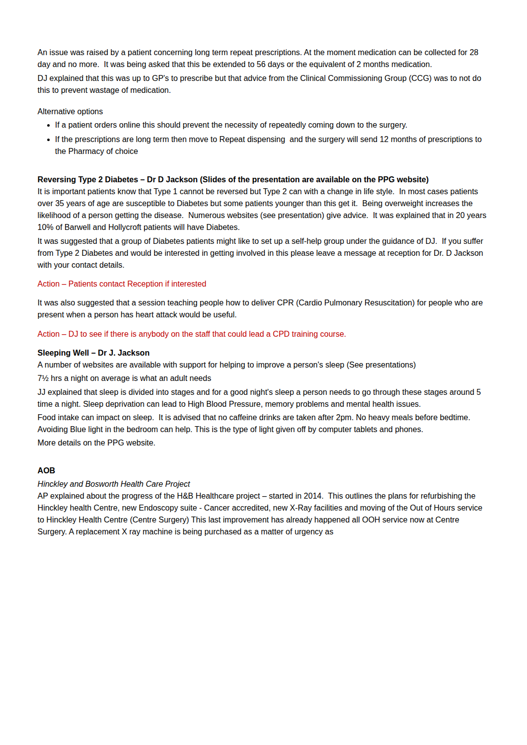An issue was raised by a patient concerning long term repeat prescriptions. At the moment medication can be collected for 28 day and no more. It was being asked that this be extended to 56 days or the equivalent of 2 months medication.
DJ explained that this was up to GP's to prescribe but that advice from the Clinical Commissioning Group (CCG) was to not do this to prevent wastage of medication.
Alternative options
If a patient orders online this should prevent the necessity of repeatedly coming down to the surgery.
If the prescriptions are long term then move to Repeat dispensing and the surgery will send 12 months of prescriptions to the Pharmacy of choice
Reversing Type 2 Diabetes – Dr D Jackson (Slides of the presentation are available on the PPG website)
It is important patients know that Type 1 cannot be reversed but Type 2 can with a change in life style. In most cases patients over 35 years of age are susceptible to Diabetes but some patients younger than this get it. Being overweight increases the likelihood of a person getting the disease. Numerous websites (see presentation) give advice. It was explained that in 20 years 10% of Barwell and Hollycroft patients will have Diabetes.
It was suggested that a group of Diabetes patients might like to set up a self-help group under the guidance of DJ. If you suffer from Type 2 Diabetes and would be interested in getting involved in this please leave a message at reception for Dr. D Jackson with your contact details.
Action – Patients contact Reception if interested
It was also suggested that a session teaching people how to deliver CPR (Cardio Pulmonary Resuscitation) for people who are present when a person has heart attack would be useful.
Action – DJ to see if there is anybody on the staff that could lead a CPD training course.
Sleeping Well – Dr J. Jackson
A number of websites are available with support for helping to improve a person's sleep (See presentations)
7½ hrs a night on average is what an adult needs
JJ explained that sleep is divided into stages and for a good night's sleep a person needs to go through these stages around 5 time a night. Sleep deprivation can lead to High Blood Pressure, memory problems and mental health issues.
Food intake can impact on sleep. It is advised that no caffeine drinks are taken after 2pm. No heavy meals before bedtime. Avoiding Blue light in the bedroom can help. This is the type of light given off by computer tablets and phones.
More details on the PPG website.
AOB
Hinckley and Bosworth Health Care Project
AP explained about the progress of the H&B Healthcare project – started in 2014. This outlines the plans for refurbishing the Hinckley health Centre, new Endoscopy suite - Cancer accredited, new X-Ray facilities and moving of the Out of Hours service to Hinckley Health Centre (Centre Surgery) This last improvement has already happened all OOH service now at Centre Surgery. A replacement X ray machine is being purchased as a matter of urgency as